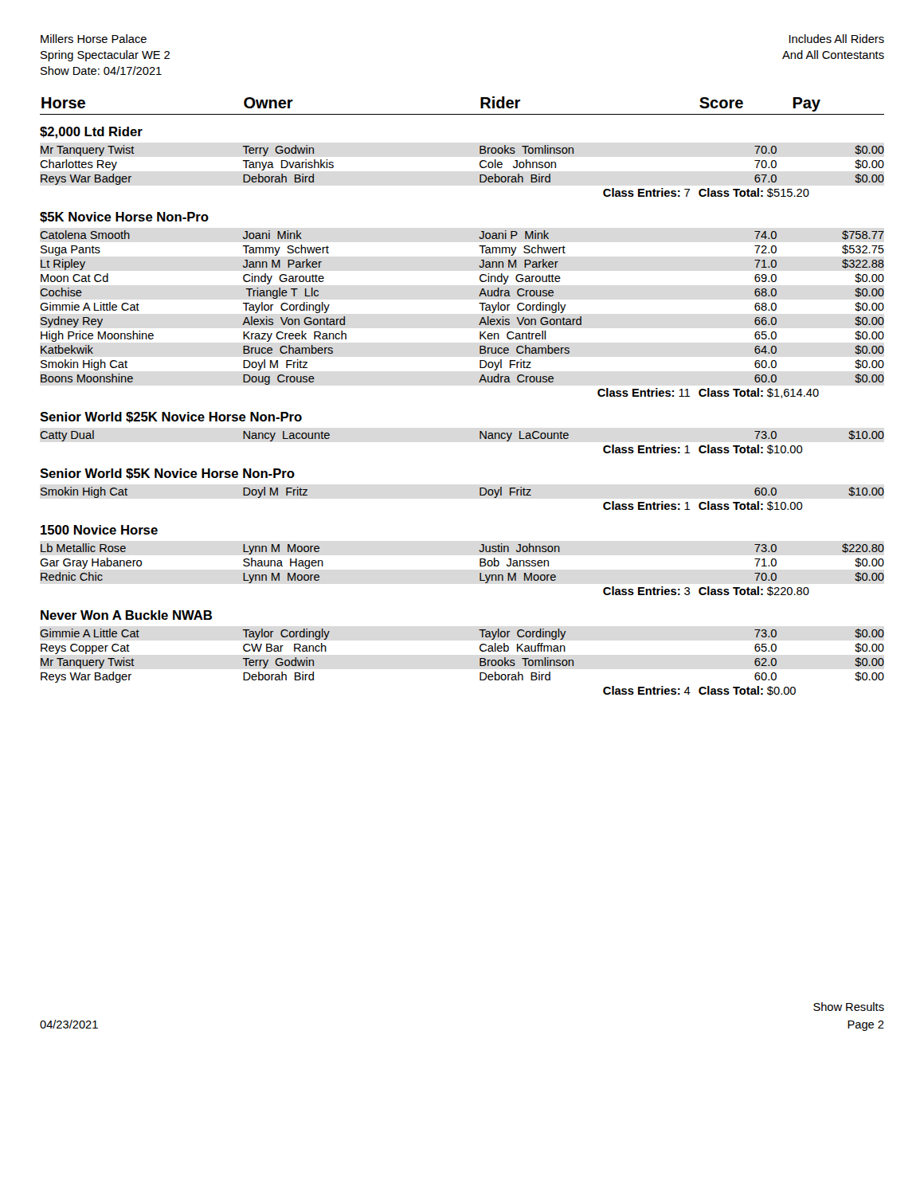Millers Horse Palace
Spring Spectacular WE 2
Show Date: 04/17/2021
Includes All Riders
And All Contestants
| Horse | Owner | Rider | Score | Pay |
| --- | --- | --- | --- | --- |
| $2,000 Ltd Rider |
| Mr Tanquery Twist | Terry Godwin | Brooks Tomlinson | 70.0 | $0.00 |
| Charlottes Rey | Tanya Dvarishkis | Cole Johnson | 70.0 | $0.00 |
| Reys War Badger | Deborah Bird | Deborah Bird | 67.0 | $0.00 |
| | | Class Entries: 7 | Class Total: $515.20 |
| $5K Novice Horse Non-Pro |
| Catolena Smooth | Joani Mink | Joani P Mink | 74.0 | $758.77 |
| Suga Pants | Tammy Schwert | Tammy Schwert | 72.0 | $532.75 |
| Lt Ripley | Jann M Parker | Jann M Parker | 71.0 | $322.88 |
| Moon Cat Cd | Cindy Garoutte | Cindy Garoutte | 69.0 | $0.00 |
| Cochise | Triangle T Llc | Audra Crouse | 68.0 | $0.00 |
| Gimmie A Little Cat | Taylor Cordingly | Taylor Cordingly | 68.0 | $0.00 |
| Sydney Rey | Alexis Von Gontard | Alexis Von Gontard | 66.0 | $0.00 |
| High Price Moonshine | Krazy Creek Ranch | Ken Cantrell | 65.0 | $0.00 |
| Katbekwik | Bruce Chambers | Bruce Chambers | 64.0 | $0.00 |
| Smokin High Cat | Doyl M Fritz | Doyl Fritz | 60.0 | $0.00 |
| Boons Moonshine | Doug Crouse | Audra Crouse | 60.0 | $0.00 |
| | | Class Entries: 11 | Class Total: $1,614.40 |
| Senior World $25K Novice Horse Non-Pro |
| Catty Dual | Nancy Lacounte | Nancy LaCounte | 73.0 | $10.00 |
| | | Class Entries: 1 | Class Total: $10.00 |
| Senior World $5K Novice Horse Non-Pro |
| Smokin High Cat | Doyl M Fritz | Doyl Fritz | 60.0 | $10.00 |
| | | Class Entries: 1 | Class Total: $10.00 |
| 1500 Novice Horse |
| Lb Metallic Rose | Lynn M Moore | Justin Johnson | 73.0 | $220.80 |
| Gar Gray Habanero | Shauna Hagen | Bob Janssen | 71.0 | $0.00 |
| Rednic Chic | Lynn M Moore | Lynn M Moore | 70.0 | $0.00 |
| | | Class Entries: 3 | Class Total: $220.80 |
| Never Won A Buckle NWAB |
| Gimmie A Little Cat | Taylor Cordingly | Taylor Cordingly | 73.0 | $0.00 |
| Reys Copper Cat | CW Bar Ranch | Caleb Kauffman | 65.0 | $0.00 |
| Mr Tanquery Twist | Terry Godwin | Brooks Tomlinson | 62.0 | $0.00 |
| Reys War Badger | Deborah Bird | Deborah Bird | 60.0 | $0.00 |
| | | Class Entries: 4 | Class Total: $0.00 |
Show Results
04/23/2021
Page 2